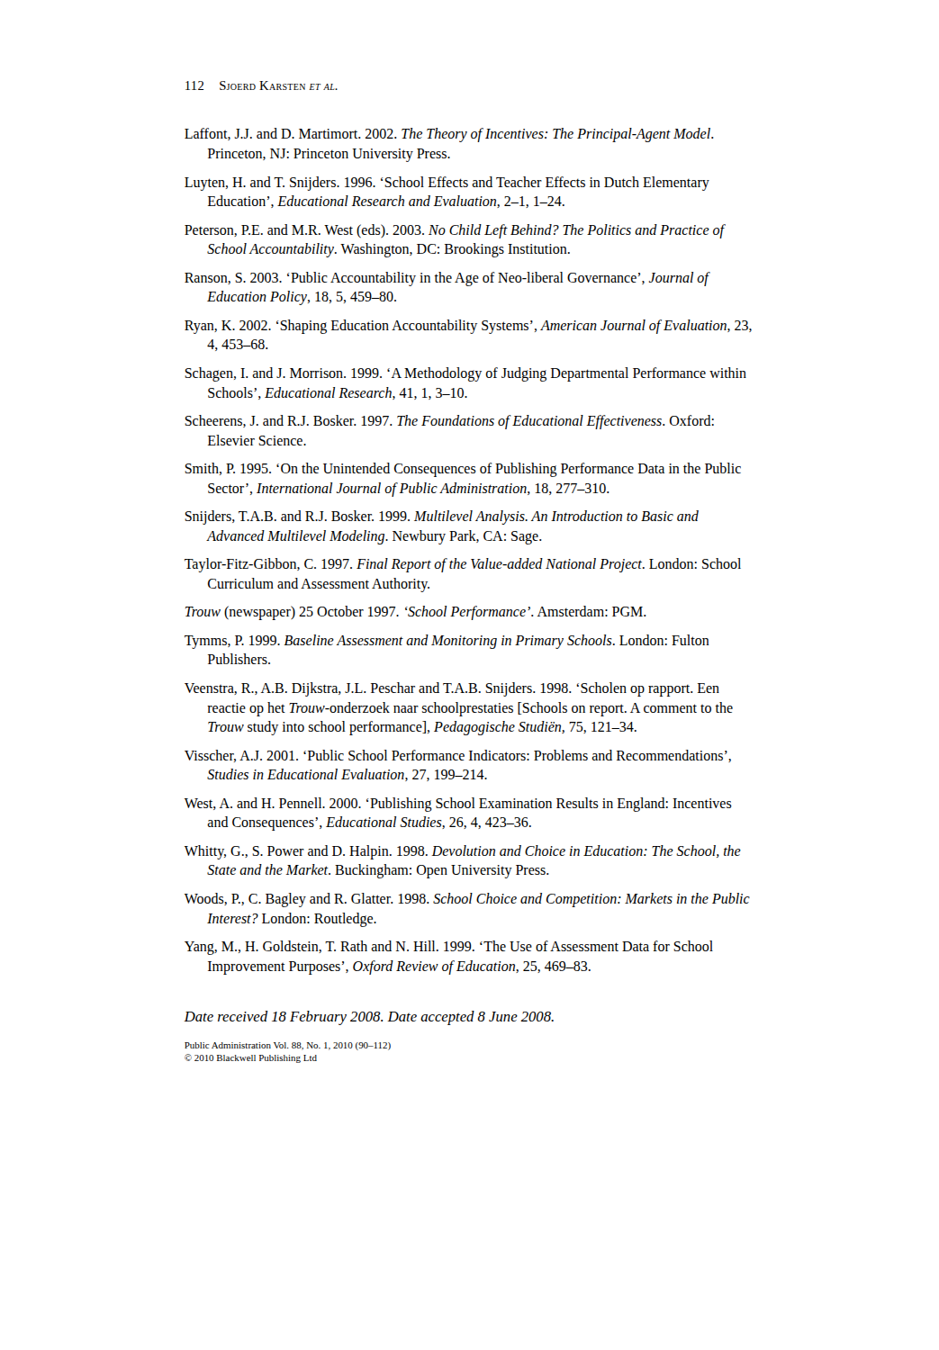112 Sjoerd Karsten et al.
Laffont, J.J. and D. Martimort. 2002. The Theory of Incentives: The Principal-Agent Model. Princeton, NJ: Princeton University Press.
Luyten, H. and T. Snijders. 1996. ‘School Effects and Teacher Effects in Dutch Elementary Education’, Educational Research and Evaluation, 2–1, 1–24.
Peterson, P.E. and M.R. West (eds). 2003. No Child Left Behind? The Politics and Practice of School Accountability. Washington, DC: Brookings Institution.
Ranson, S. 2003. ‘Public Accountability in the Age of Neo-liberal Governance’, Journal of Education Policy, 18, 5, 459–80.
Ryan, K. 2002. ‘Shaping Education Accountability Systems’, American Journal of Evaluation, 23, 4, 453–68.
Schagen, I. and J. Morrison. 1999. ‘A Methodology of Judging Departmental Performance within Schools’, Educational Research, 41, 1, 3–10.
Scheerens, J. and R.J. Bosker. 1997. The Foundations of Educational Effectiveness. Oxford: Elsevier Science.
Smith, P. 1995. ‘On the Unintended Consequences of Publishing Performance Data in the Public Sector’, International Journal of Public Administration, 18, 277–310.
Snijders, T.A.B. and R.J. Bosker. 1999. Multilevel Analysis. An Introduction to Basic and Advanced Multilevel Modeling. Newbury Park, CA: Sage.
Taylor-Fitz-Gibbon, C. 1997. Final Report of the Value-added National Project. London: School Curriculum and Assessment Authority.
Trouw (newspaper) 25 October 1997. ‘School Performance’. Amsterdam: PGM.
Tymms, P. 1999. Baseline Assessment and Monitoring in Primary Schools. London: Fulton Publishers.
Veenstra, R., A.B. Dijkstra, J.L. Peschar and T.A.B. Snijders. 1998. ‘Scholen op rapport. Een reactie op het Trouw-onderzoek naar schoolprestaties [Schools on report. A comment to the Trouw study into school performance], Pedagogische Studiën, 75, 121–34.
Visscher, A.J. 2001. ‘Public School Performance Indicators: Problems and Recommendations’, Studies in Educational Evaluation, 27, 199–214.
West, A. and H. Pennell. 2000. ‘Publishing School Examination Results in England: Incentives and Consequences’, Educational Studies, 26, 4, 423–36.
Whitty, G., S. Power and D. Halpin. 1998. Devolution and Choice in Education: The School, the State and the Market. Buckingham: Open University Press.
Woods, P., C. Bagley and R. Glatter. 1998. School Choice and Competition: Markets in the Public Interest? London: Routledge.
Yang, M., H. Goldstein, T. Rath and N. Hill. 1999. ‘The Use of Assessment Data for School Improvement Purposes’, Oxford Review of Education, 25, 469–83.
Date received 18 February 2008. Date accepted 8 June 2008.
Public Administration Vol. 88, No. 1, 2010 (90–112)
© 2010 Blackwell Publishing Ltd